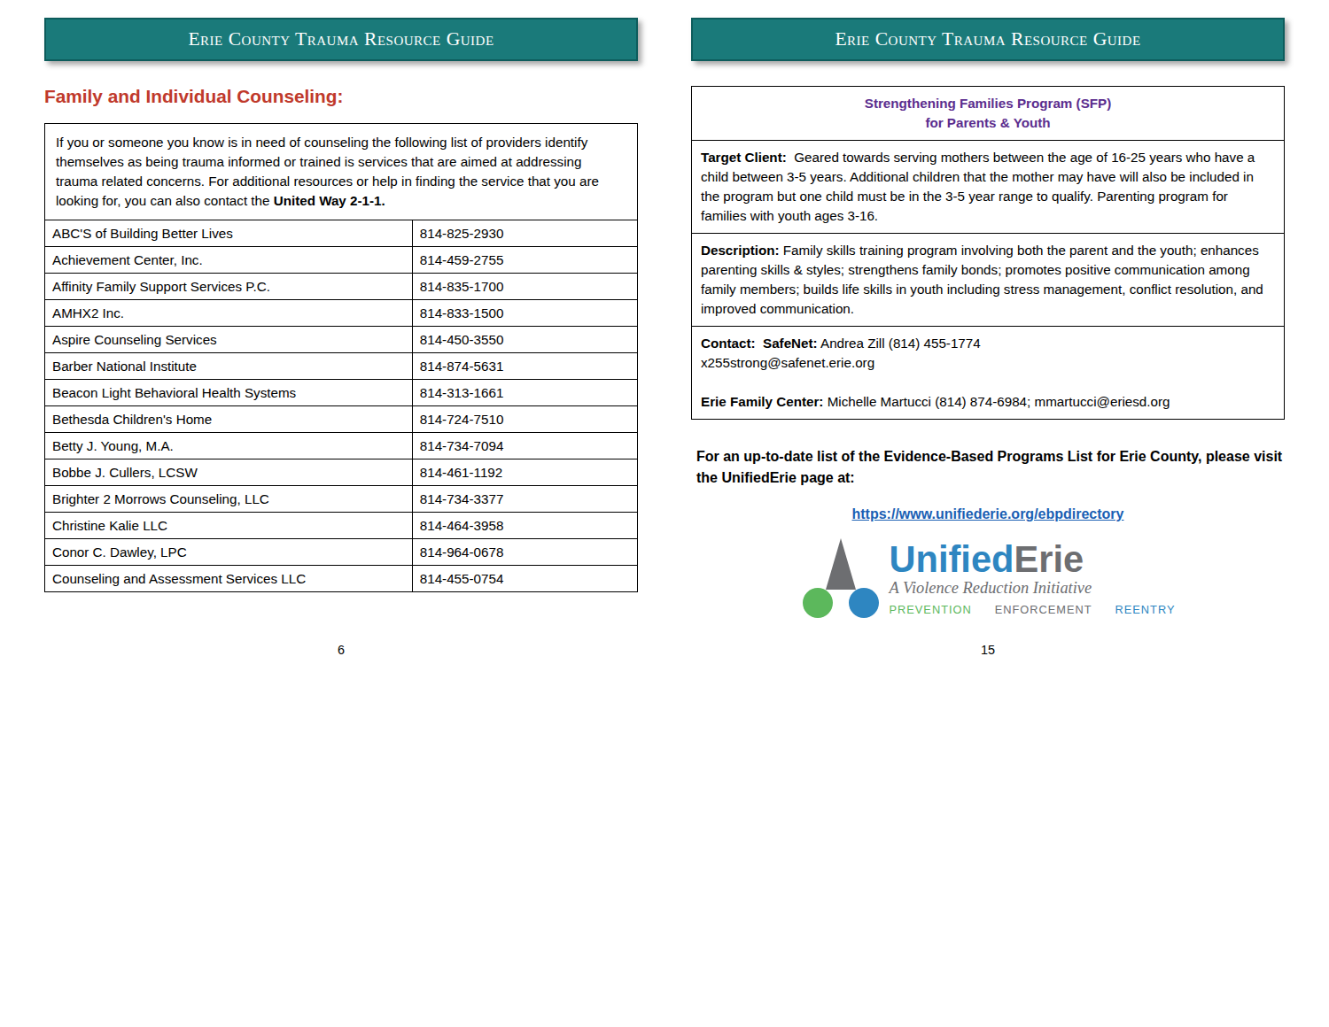Erie County Trauma Resource Guide
Family and Individual Counseling:
If you or someone you know is in need of counseling the following list of providers identify themselves as being trauma informed or trained is services that are aimed at addressing trauma related concerns. For additional resources or help in finding the service that you are looking for, you can also contact the United Way 2-1-1.
| ABC'S of Building Better Lives | 814-825-2930 |
| Achievement Center, Inc. | 814-459-2755 |
| Affinity Family Support Services P.C. | 814-835-1700 |
| AMHX2 Inc. | 814-833-1500 |
| Aspire Counseling Services | 814-450-3550 |
| Barber National Institute | 814-874-5631 |
| Beacon Light Behavioral Health Systems | 814-313-1661 |
| Bethesda Children's Home | 814-724-7510 |
| Betty J. Young, M.A. | 814-734-7094 |
| Bobbe J. Cullers, LCSW | 814-461-1192 |
| Brighter 2 Morrows Counseling, LLC | 814-734-3377 |
| Christine Kalie LLC | 814-464-3958 |
| Conor C. Dawley, LPC | 814-964-0678 |
| Counseling and Assessment Services LLC | 814-455-0754 |
6
Erie County Trauma Resource Guide
| Strengthening Families Program (SFP) for Parents & Youth |
| Target Client: Geared towards serving mothers between the age of 16-25 years who have a child between 3-5 years. Additional children that the mother may have will also be included in the program but one child must be in the 3-5 year range to qualify. Parenting program for families with youth ages 3-16. |
| Description: Family skills training program involving both the parent and the youth; enhances parenting skills & styles; strengthens family bonds; promotes positive communication among family members; builds life skills in youth including stress management, conflict resolution, and improved communication. |
| Contact: SafeNet: Andrea Zill (814) 455-1774 x255strong@safenet.erie.org Erie Family Center: Michelle Martucci (814) 874-6984; mmartucci@eriesd.org |
For an up-to-date list of the Evidence-Based Programs List for Erie County, please visit the UnifiedErie page at:
https://www.unifiederie.org/ebpdirectory
Unified Erie
A Violence Reduction Initiative
PREVENTION ENFORCEMENT REENTRY
15